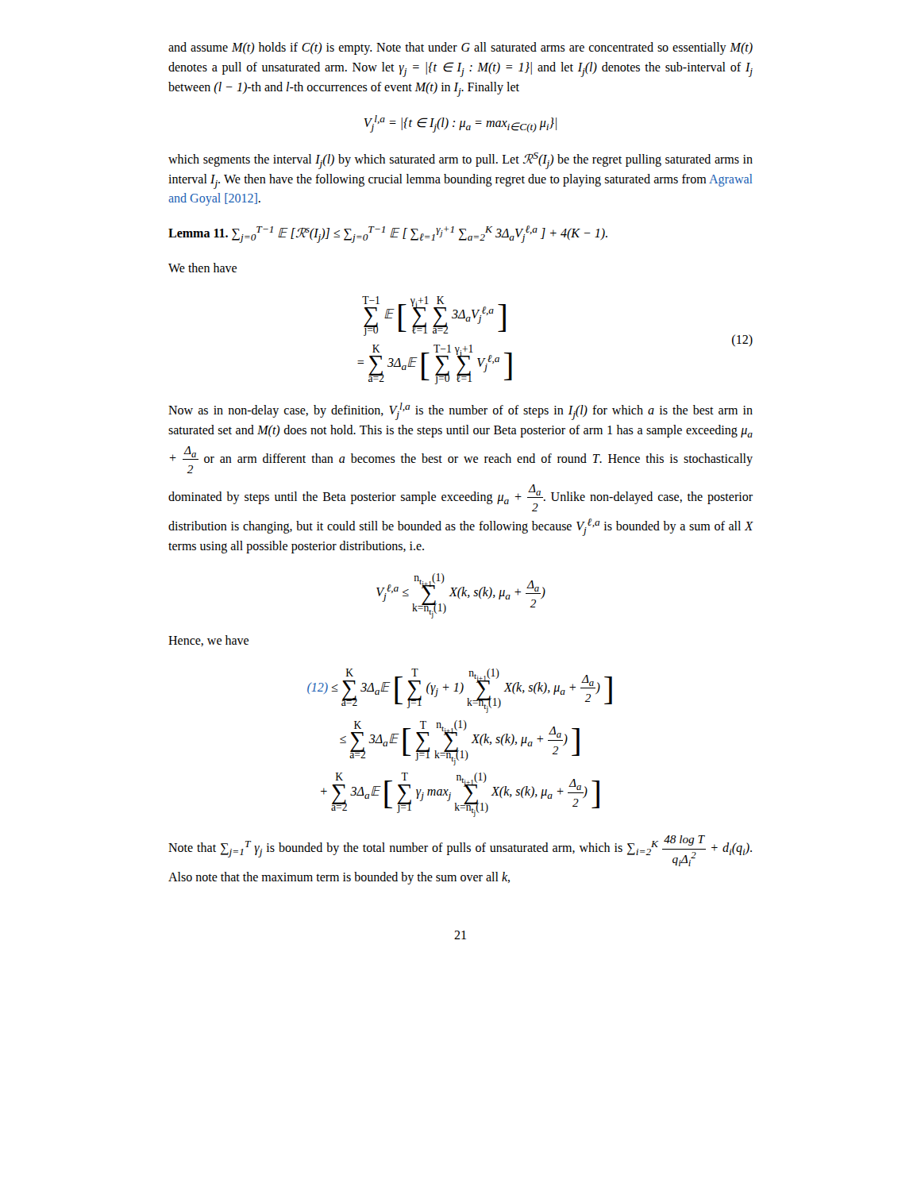and assume M(t) holds if C(t) is empty. Note that under G all saturated arms are concentrated so essentially M(t) denotes a pull of unsaturated arm. Now let γj = |{t ∈ Ij : M(t) = 1}| and let Ij(l) denotes the sub-interval of Ij between (l − 1)-th and l-th occurrences of event M(t) in Ij. Finally let
Vjl,a = |{t ∈ Ij(l) : μa = maxi∈C(t) μi}|
which segments the interval Ij(l) by which saturated arm to pull. Let ℛS(Ij) be the regret pulling saturated arms in interval Ij. We then have the following crucial lemma bounding regret due to playing saturated arms from Agrawal and Goyal [2012].
Lemma 11. ∑j=0T−1 𝔼 [ℛs(Ij)] ≤ ∑j=0T−1 𝔼 [ ∑ℓ=1γj+1 ∑a=2K 3ΔaVjℓ,a ] + 4(K − 1).
We then have
T−1∑j=0 𝔼 [ γj+1∑ℓ=1 K∑a=2 3ΔaVjℓ,a ]
= K∑a=2 3Δa𝔼 [ T−1∑j=0 γj+1∑ℓ=1 Vjℓ,a ]
(12)
Now as in non-delay case, by definition, Vjl,a is the number of of steps in Ij(l) for which a is the best arm in saturated set and M(t) does not hold. This is the steps until our Beta posterior of arm 1 has a sample exceeding μa + Δa 2 or an arm different than a becomes the best or we reach end of round T. Hence this is stochastically dominated by steps until the Beta posterior sample exceeding μa + Δa 2. Unlike non-delayed case, the posterior distribution is changing, but it could still be bounded as the following because Vjℓ,a is bounded by a sum of all X terms using all possible posterior distributions, i.e.
Vjℓ,a ≤ ntj+1(1)∑k=ntj(1) X(k, s(k), μa + Δa 2)
Hence, we have
(12) ≤ K∑a=2 3Δa𝔼 [ T∑j=1 (γj + 1) ntj+1(1)∑k=ntj(1) X(k, s(k), μa + Δa 2) ]
≤ K∑a=2 3Δa𝔼 [ T∑j=1 ntj+1(1)∑k=ntj(1) X(k, s(k), μa + Δa 2) ]
+ K∑a=2 3Δa𝔼 [ T∑j=1 γj maxj ntj+1(1)∑k=ntj(1) X(k, s(k), μa + Δa 2) ]
Note that ∑j=1T γj is bounded by the total number of pulls of unsaturated arm, which is ∑i=2K 48 log T qiΔi2 + di(qi). Also note that the maximum term is bounded by the sum over all k,
21